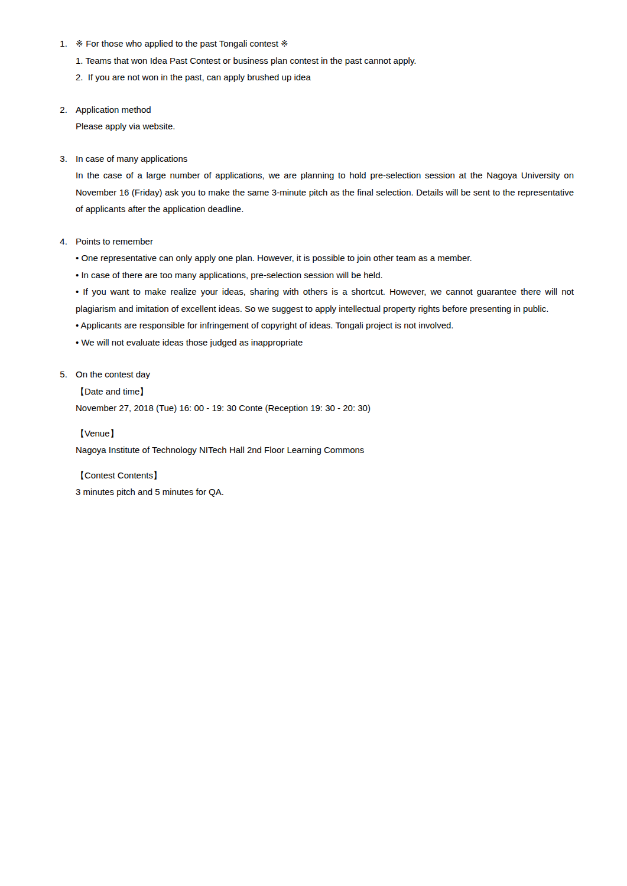※ For those who applied to the past Tongali contest ※
1. Teams that won Idea Past Contest or business plan contest in the past cannot apply.
2. If you are not won in the past, can apply brushed up idea
Application method
Please apply via website.
In case of many applications
In the case of a large number of applications, we are planning to hold pre-selection session at the Nagoya University on November 16 (Friday) ask you to make the same 3-minute pitch as the final selection. Details will be sent to the representative of applicants after the application deadline.
Points to remember
• One representative can only apply one plan. However, it is possible to join other team as a member.
• In case of there are too many applications, pre-selection session will be held.
• If you want to make realize your ideas, sharing with others is a shortcut. However, we cannot guarantee there will not plagiarism and imitation of excellent ideas. So we suggest to apply intellectual property rights before presenting in public.
• Applicants are responsible for infringement of copyright of ideas. Tongali project is not involved.
• We will not evaluate ideas those judged as inappropriate
On the contest day
【Date and time】
November 27, 2018 (Tue) 16: 00 - 19: 30 Conte (Reception 19: 30 - 20: 30)
【Venue】
Nagoya Institute of Technology NITech Hall 2nd Floor Learning Commons
【Contest Contents】
3 minutes pitch and 5 minutes for QA.